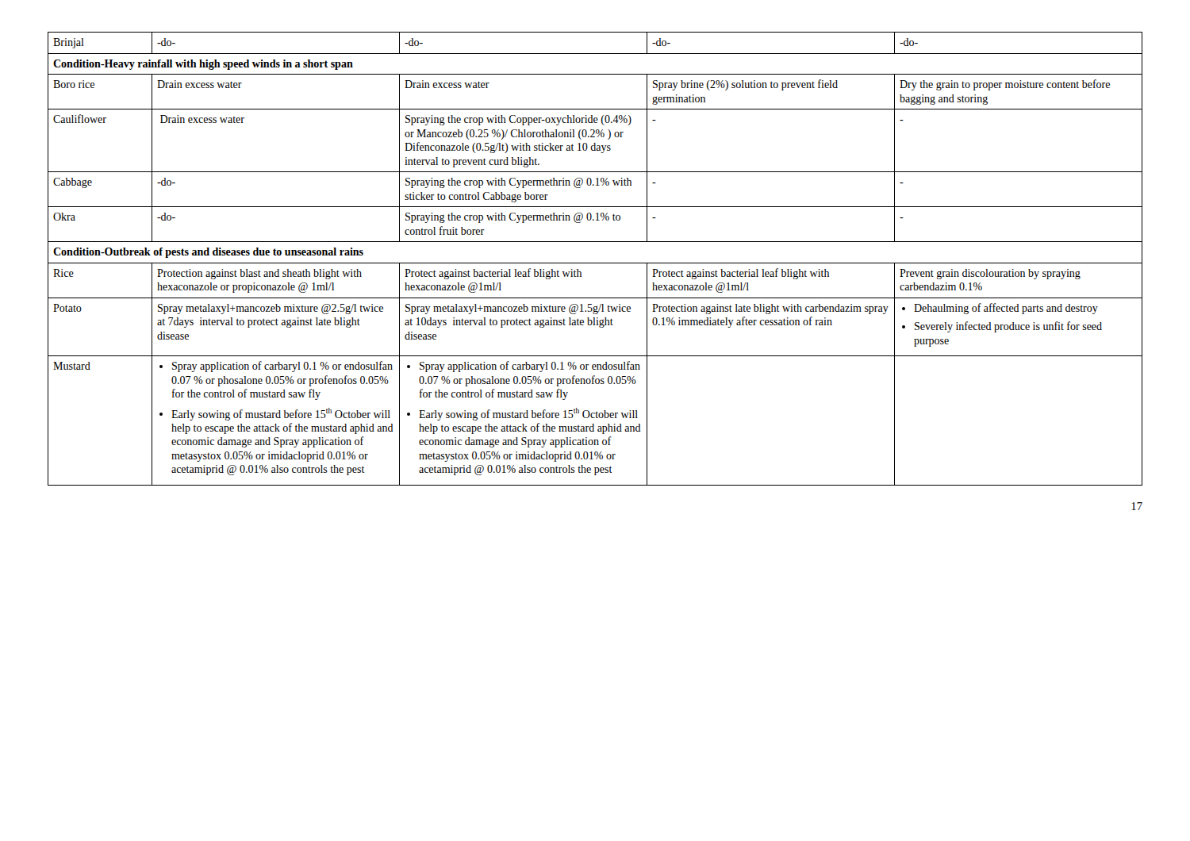| Brinjal | -do- | -do- | -do- | -do- |
| Condition-Heavy rainfall with high speed winds in a short span |
| Boro rice | Drain excess water | Drain excess water | Spray brine (2%) solution to prevent field germination | Dry the grain to proper moisture content before bagging and storing |
| Cauliflower | Drain excess water | Spraying the crop with Copper-oxychloride (0.4%) or Mancozeb (0.25 %)/ Chlorothalonil (0.2% ) or Difenconazole (0.5g/lt) with sticker at 10 days interval to prevent curd blight. | - | - |
| Cabbage | -do- | Spraying the crop with Cypermethrin @ 0.1% with sticker to control Cabbage borer | - | - |
| Okra | -do- | Spraying the crop with Cypermethrin @ 0.1% to control fruit borer | - | - |
| Condition-Outbreak of pests and diseases due to unseasonal rains |
| Rice | Protection against blast and sheath blight with hexaconazole or propiconazole @ 1ml/l | Protect against bacterial leaf blight with hexaconazole @1ml/l | Protect against bacterial leaf blight with hexaconazole @1ml/l | Prevent grain discolouration by spraying carbendazim 0.1% |
| Potato | Spray metalaxyl+mancozeb mixture @2.5g/l twice at 7days interval to protect against late blight disease | Spray metalaxyl+mancozeb mixture @1.5g/l twice at 10days interval to protect against late blight disease | Protection against late blight with carbendazim spray 0.1% immediately after cessation of rain | Dehaulming of affected parts and destroy Severely infected produce is unfit for seed purpose |
| Mustard | Spray application of carbaryl 0.1 % or endosulfan 0.07 % or phosalone 0.05% or profenofos 0.05% for the control of mustard saw fly Early sowing of mustard before 15 th October will help to escape the attack of the mustard aphid and economic damage and Spray application of metasystox 0.05% or imidacloprid 0.01% or acetamiprid @ 0.01% also controls the pest | Spray application of carbaryl 0.1 % or endosulfan 0.07 % or phosalone 0.05% or profenofos 0.05% for the control of mustard saw fly Early sowing of mustard before 15 th October will help to escape the attack of the mustard aphid and economic damage and Spray application of metasystox 0.05% or imidacloprid 0.01% or acetamiprid @ 0.01% also controls the pest | | |
17